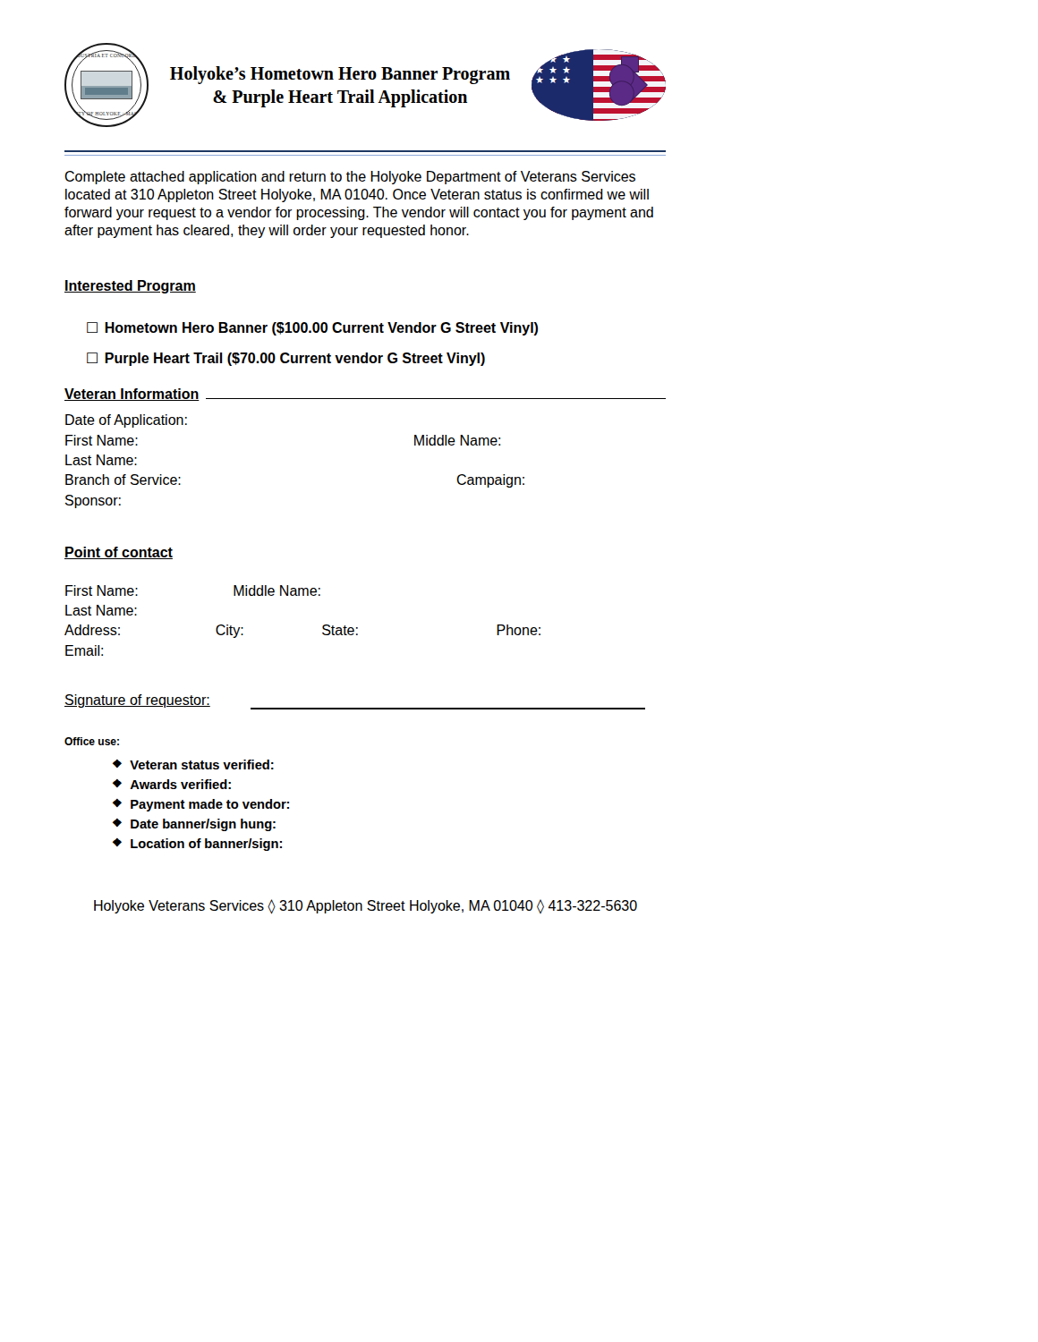INDUSTRIA ET CONCORDIA
CITY OF HOLYOKE · MASS
Holyoke’s Hometown Hero Banner Program
& Purple Heart Trail Application
★ ★ ★
★ ★ ★
★ ★ ★
Complete attached application and return to the Holyoke Department of Veterans Services located at 310 Appleton Street Holyoke, MA 01040. Once Veteran status is confirmed we will forward your request to a vendor for processing. The vendor will contact you for payment and after payment has cleared, they will order your requested honor.
Interested Program
☐Hometown Hero Banner ($100.00 Current Vendor G Street Vinyl)
☐Purple Heart Trail ($70.00 Current vendor G Street Vinyl)
Veteran Information
Date of Application:
First Name: Middle Name:
Last Name:
Branch of Service: Campaign:
Sponsor:
Point of contact
First Name: Middle Name:
Last Name:
Address: City: State: Phone:
Email:
Signature of requestor:
Office use:
Veteran status verified:
Awards verified:
Payment made to vendor:
Date banner/sign hung:
Location of banner/sign:
Holyoke Veterans Services ◊ 310 Appleton Street Holyoke, MA 01040 ◊ 413-322-5630